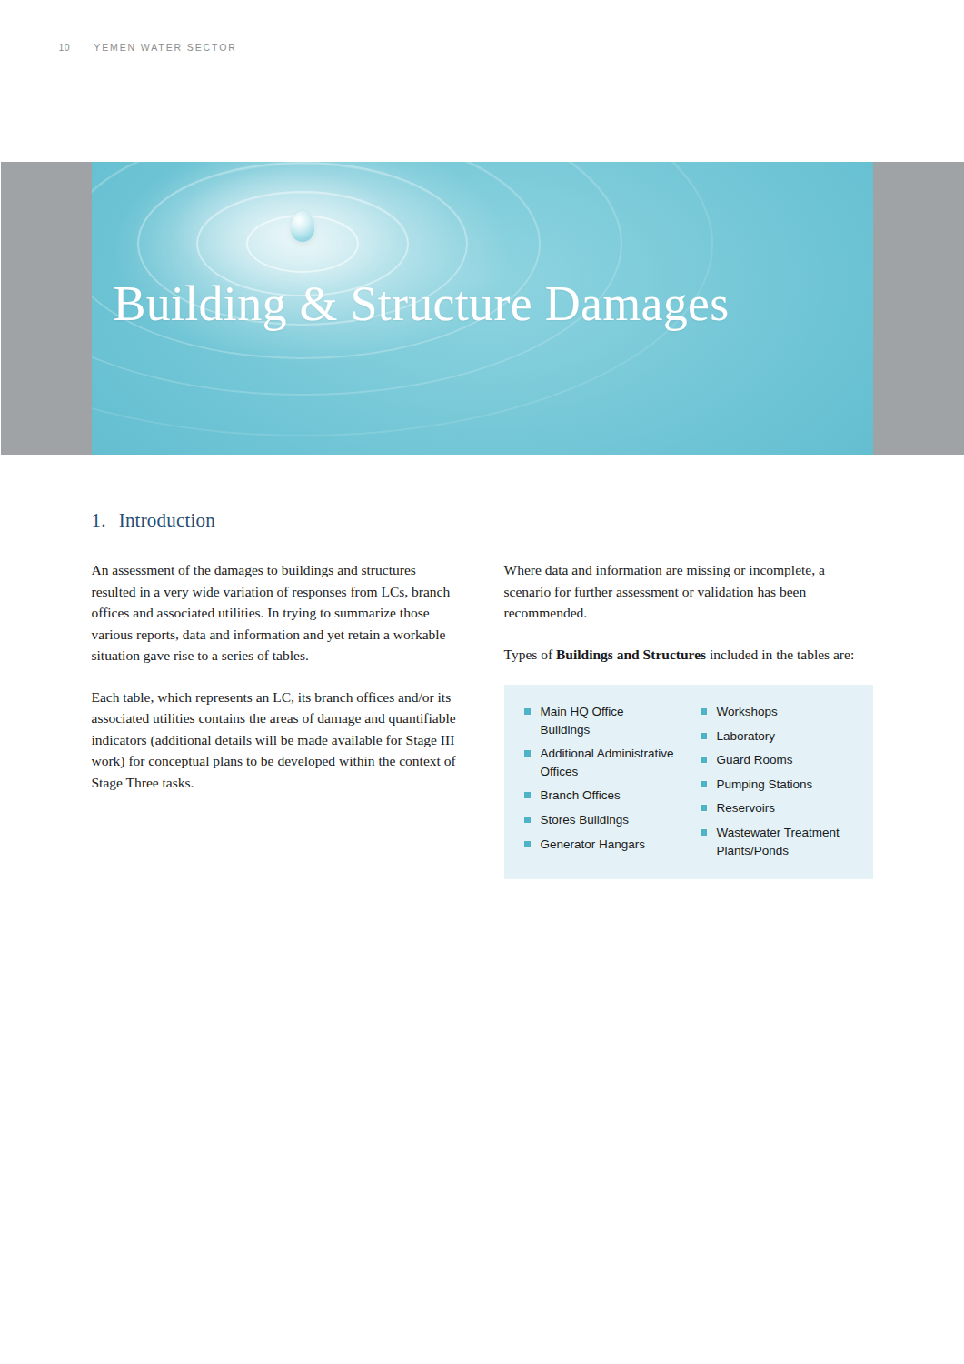10 Yemen Water Sector
Building & Structure Damages
1. Introduction
An assessment of the damages to buildings and structures resulted in a very wide variation of responses from LCs, branch offices and associated utilities. In trying to summarize those various reports, data and information and yet retain a workable situation gave rise to a series of tables.
Each table, which represents an LC, its branch offices and/or its associated utilities contains the areas of damage and quantifiable indicators (additional details will be made available for Stage III work) for conceptual plans to be developed within the context of Stage Three tasks.
Where data and information are missing or incomplete, a scenario for further assessment or validation has been recommended.
Types of Buildings and Structures included in the tables are:
Main HQ Office Buildings
Additional Administrative Offices
Branch Offices
Stores Buildings
Generator Hangars
Workshops
Laboratory
Guard Rooms
Pumping Stations
Reservoirs
Wastewater Treatment Plants/Ponds